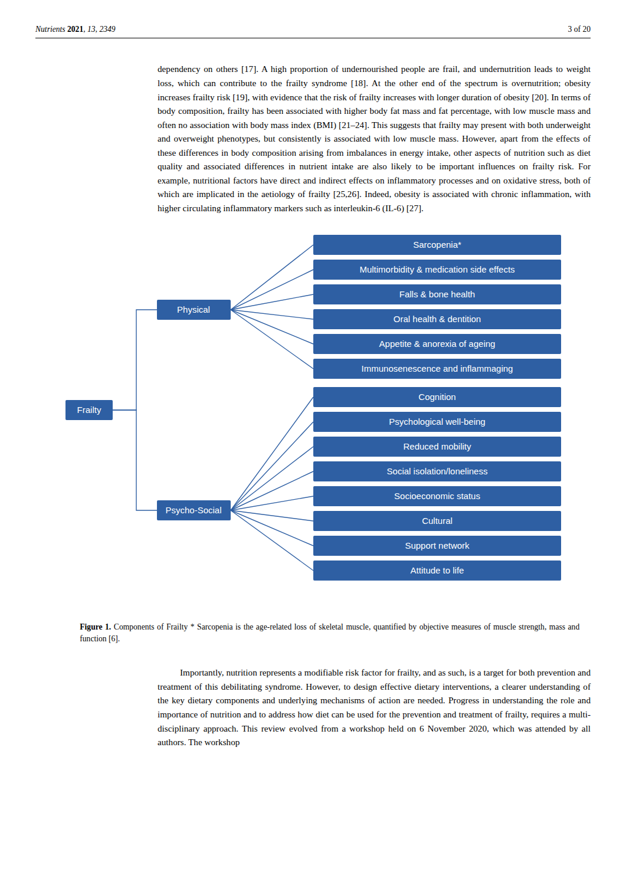Nutrients 2021, 13, 2349 3 of 20
dependency on others [17]. A high proportion of undernourished people are frail, and undernutrition leads to weight loss, which can contribute to the frailty syndrome [18]. At the other end of the spectrum is overnutrition; obesity increases frailty risk [19], with evidence that the risk of frailty increases with longer duration of obesity [20]. In terms of body composition, frailty has been associated with higher body fat mass and fat percentage, with low muscle mass and often no association with body mass index (BMI) [21–24]. This suggests that frailty may present with both underweight and overweight phenotypes, but consistently is associated with low muscle mass. However, apart from the effects of these differences in body composition arising from imbalances in energy intake, other aspects of nutrition such as diet quality and associated differences in nutrient intake are also likely to be important influences on frailty risk. For example, nutritional factors have direct and indirect effects on inflammatory processes and on oxidative stress, both of which are implicated in the aetiology of frailty [25,26]. Indeed, obesity is associated with chronic inflammation, with higher circulating inflammatory markers such as interleukin-6 (IL-6) [27].
Frailty Physical Psycho-Social Sarcopenia* Multimorbidity & medication side effects Falls & bone health Oral health & dentition Appetite & anorexia of ageing Immunosenescence and inflammaging Cognition Psychological well-being Reduced mobility Social isolation/loneliness Socioeconomic status Cultural Support network Attitude to life
Figure 1. Components of Frailty * Sarcopenia is the age-related loss of skeletal muscle, quantified by objective measures of muscle strength, mass and function [6].
Importantly, nutrition represents a modifiable risk factor for frailty, and as such, is a target for both prevention and treatment of this debilitating syndrome. However, to design effective dietary interventions, a clearer understanding of the key dietary components and underlying mechanisms of action are needed. Progress in understanding the role and importance of nutrition and to address how diet can be used for the prevention and treatment of frailty, requires a multi-disciplinary approach. This review evolved from a workshop held on 6 November 2020, which was attended by all authors. The workshop